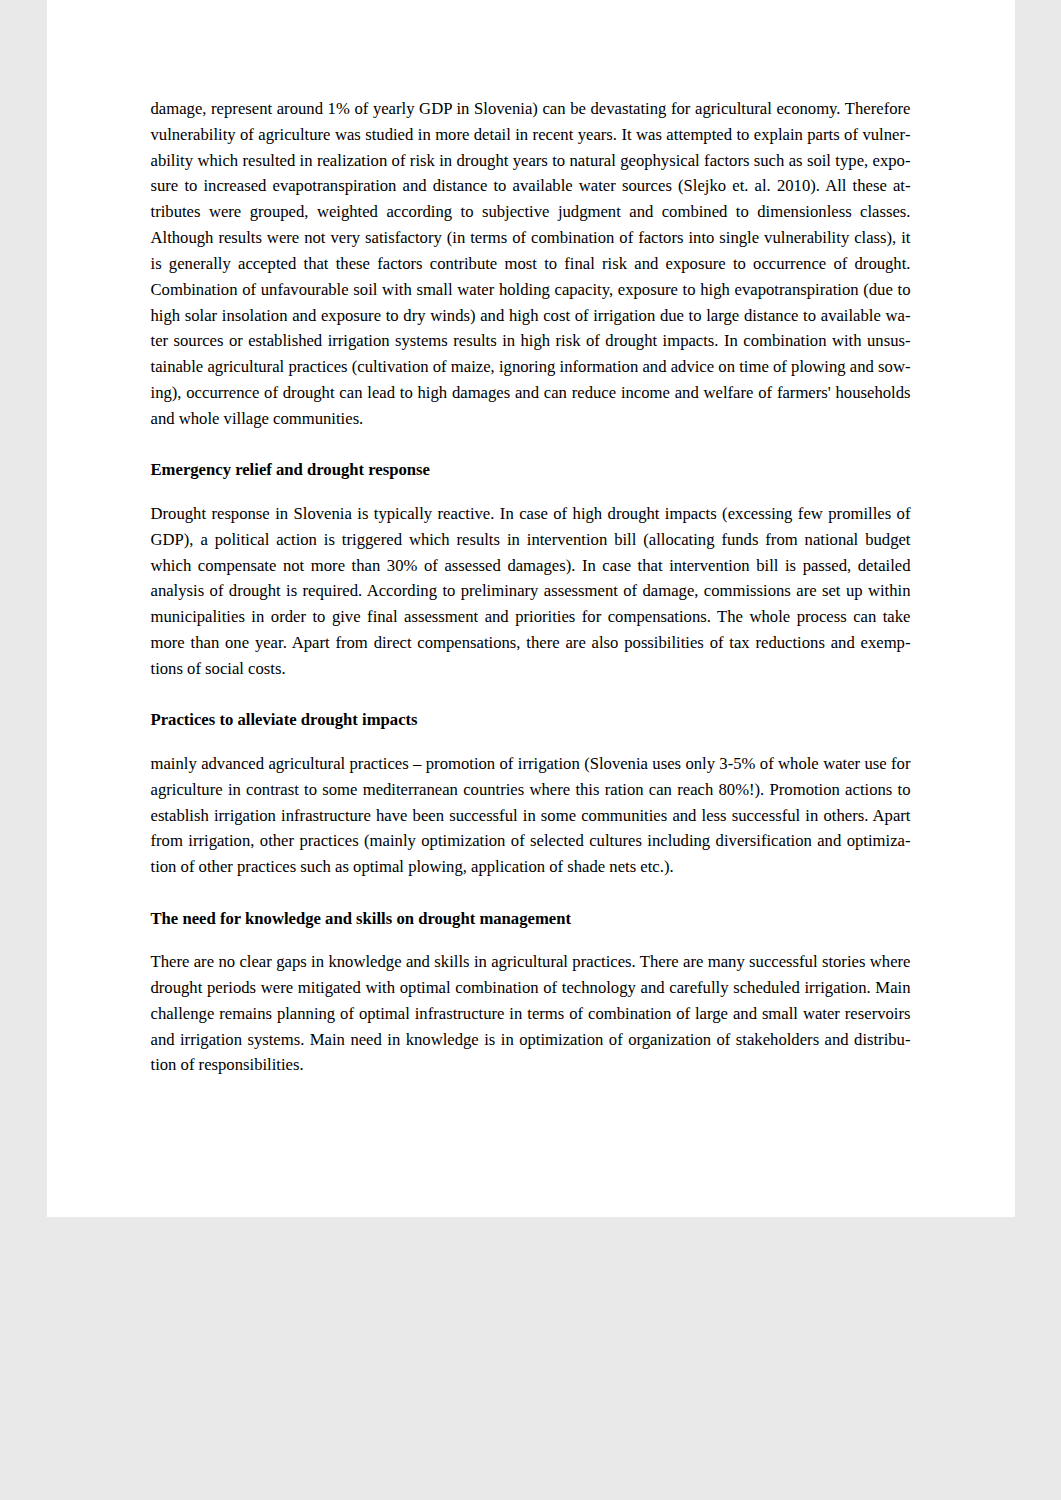damage, represent around 1% of yearly GDP in Slovenia) can be devastating for agricultural economy. Therefore vulnerability of agriculture was studied in more detail in recent years. It was attempted to explain parts of vulnerability which resulted in realization of risk in drought years to natural geophysical factors such as soil type, exposure to increased evapotranspiration and distance to available water sources (Slejko et. al. 2010). All these attributes were grouped, weighted according to subjective judgment and combined to dimensionless classes. Although results were not very satisfactory (in terms of combination of factors into single vulnerability class), it is generally accepted that these factors contribute most to final risk and exposure to occurrence of drought. Combination of unfavourable soil with small water holding capacity, exposure to high evapotranspiration (due to high solar insolation and exposure to dry winds) and high cost of irrigation due to large distance to available water sources or established irrigation systems results in high risk of drought impacts. In combination with unsustainable agricultural practices (cultivation of maize, ignoring information and advice on time of plowing and sowing), occurrence of drought can lead to high damages and can reduce income and welfare of farmers' households and whole village communities.
Emergency relief and drought response
Drought response in Slovenia is typically reactive. In case of high drought impacts (excessing few promilles of GDP), a political action is triggered which results in intervention bill (allocating funds from national budget which compensate not more than 30% of assessed damages). In case that intervention bill is passed, detailed analysis of drought is required. According to preliminary assessment of damage, commissions are set up within municipalities in order to give final assessment and priorities for compensations. The whole process can take more than one year. Apart from direct compensations, there are also possibilities of tax reductions and exemptions of social costs.
Practices to alleviate drought impacts
mainly advanced agricultural practices – promotion of irrigation (Slovenia uses only 3-5% of whole water use for agriculture in contrast to some mediterranean countries where this ration can reach 80%!). Promotion actions to establish irrigation infrastructure have been successful in some communities and less successful in others. Apart from irrigation, other practices (mainly optimization of selected cultures including diversification and optimization of other practices such as optimal plowing, application of shade nets etc.).
The need for knowledge and skills on drought management
There are no clear gaps in knowledge and skills in agricultural practices. There are many successful stories where drought periods were mitigated with optimal combination of technology and carefully scheduled irrigation. Main challenge remains planning of optimal infrastructure in terms of combination of large and small water reservoirs and irrigation systems. Main need in knowledge is in optimization of organization of stakeholders and distribution of responsibilities.